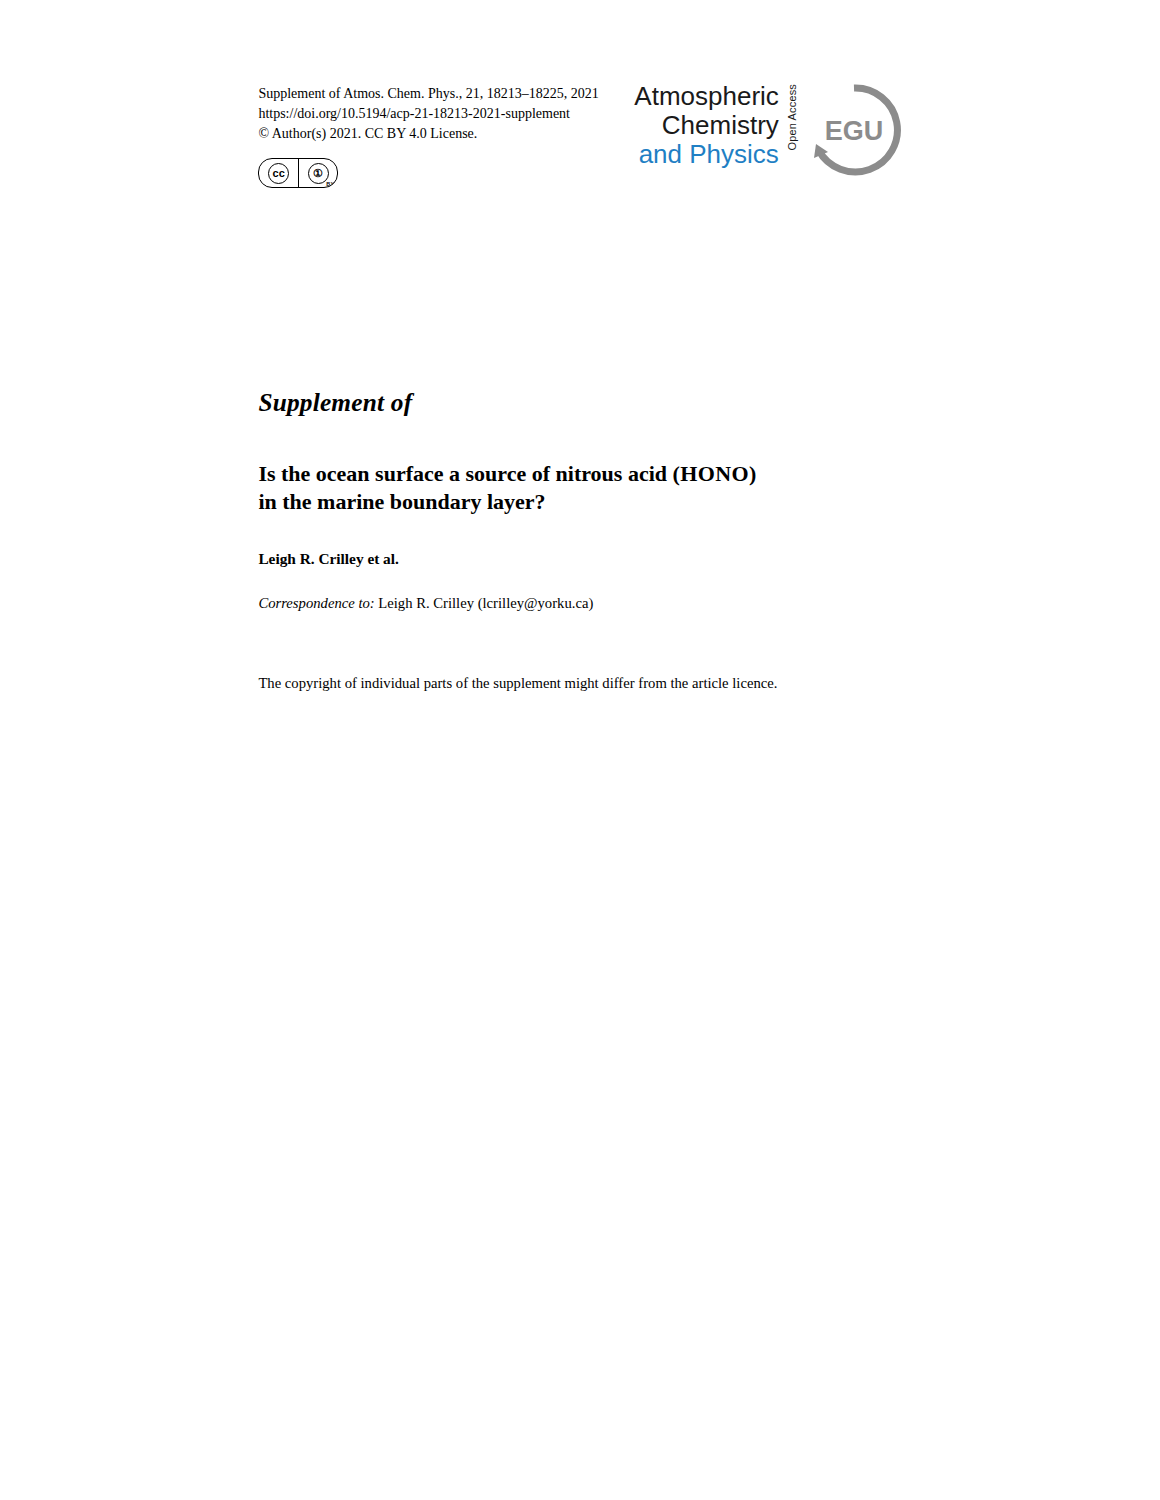Supplement of Atmos. Chem. Phys., 21, 18213–18225, 2021
https://doi.org/10.5194/acp-21-18213-2021-supplement
© Author(s) 2021. CC BY 4.0 License.
cc
① BY
Atmospheric Chemistry and Physics
Open Access
EGU
Supplement of
Is the ocean surface a source of nitrous acid (HONO)
in the marine boundary layer?
Leigh R. Crilley et al.
Correspondence to: Leigh R. Crilley (lcrilley@yorku.ca)
The copyright of individual parts of the supplement might differ from the article licence.